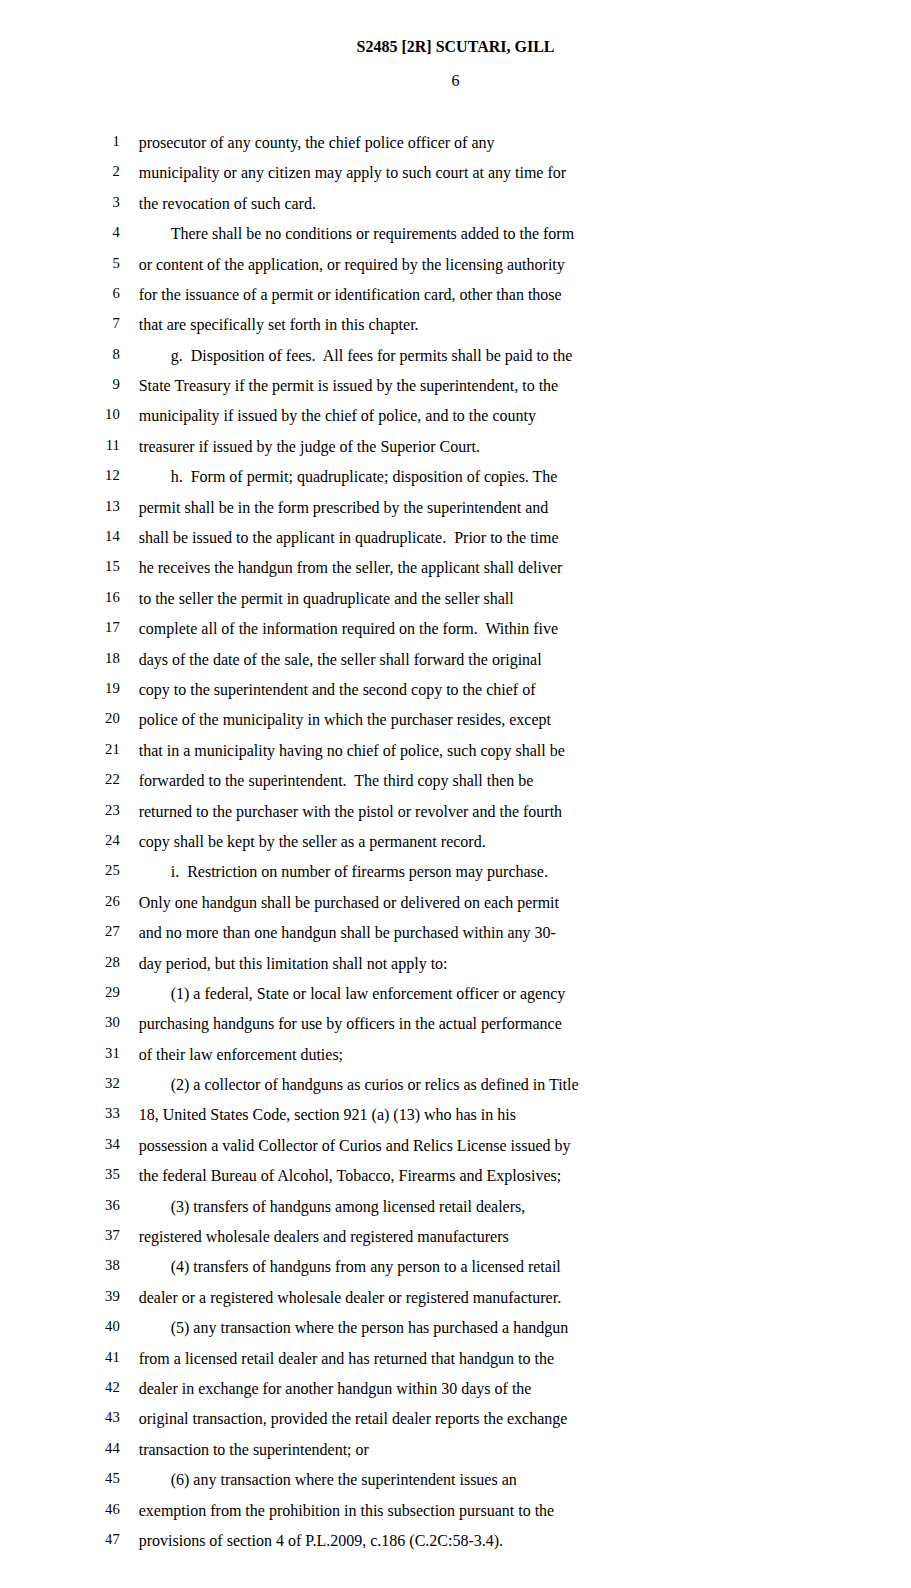S2485 [2R] SCUTARI, GILL
6
prosecutor of any county, the chief police officer of any
municipality or any citizen may apply to such court at any time for
the revocation of such card.
There shall be no conditions or requirements added to the form
or content of the application, or required by the licensing authority
for the issuance of a permit or identification card, other than those
that are specifically set forth in this chapter.
g. Disposition of fees. All fees for permits shall be paid to the
State Treasury if the permit is issued by the superintendent, to the
municipality if issued by the chief of police, and to the county
treasurer if issued by the judge of the Superior Court.
h. Form of permit; quadruplicate; disposition of copies. The
permit shall be in the form prescribed by the superintendent and
shall be issued to the applicant in quadruplicate. Prior to the time
he receives the handgun from the seller, the applicant shall deliver
to the seller the permit in quadruplicate and the seller shall
complete all of the information required on the form. Within five
days of the date of the sale, the seller shall forward the original
copy to the superintendent and the second copy to the chief of
police of the municipality in which the purchaser resides, except
that in a municipality having no chief of police, such copy shall be
forwarded to the superintendent. The third copy shall then be
returned to the purchaser with the pistol or revolver and the fourth
copy shall be kept by the seller as a permanent record.
i. Restriction on number of firearms person may purchase.
Only one handgun shall be purchased or delivered on each permit
and no more than one handgun shall be purchased within any 30-
day period, but this limitation shall not apply to:
(1) a federal, State or local law enforcement officer or agency
purchasing handguns for use by officers in the actual performance
of their law enforcement duties;
(2) a collector of handguns as curios or relics as defined in Title
18, United States Code, section 921 (a) (13) who has in his
possession a valid Collector of Curios and Relics License issued by
the federal Bureau of Alcohol, Tobacco, Firearms and Explosives;
(3) transfers of handguns among licensed retail dealers,
registered wholesale dealers and registered manufacturers
(4) transfers of handguns from any person to a licensed retail
dealer or a registered wholesale dealer or registered manufacturer.
(5) any transaction where the person has purchased a handgun
from a licensed retail dealer and has returned that handgun to the
dealer in exchange for another handgun within 30 days of the
original transaction, provided the retail dealer reports the exchange
transaction to the superintendent; or
(6) any transaction where the superintendent issues an
exemption from the prohibition in this subsection pursuant to the
provisions of section 4 of P.L.2009, c.186 (C.2C:58-3.4).